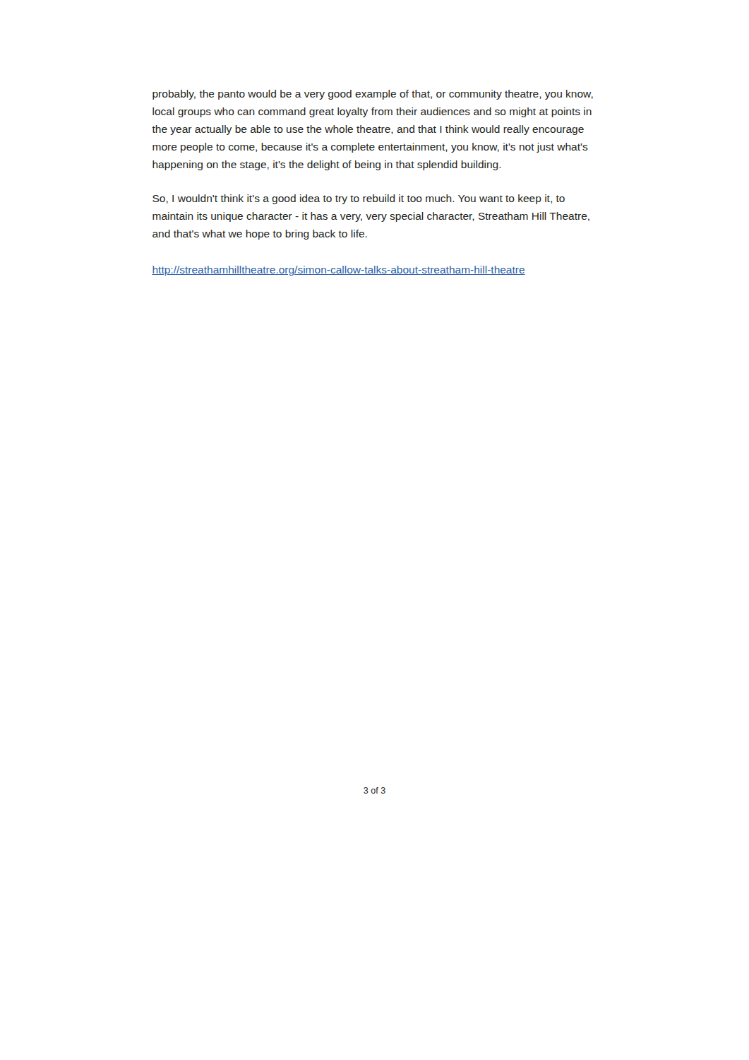probably, the panto would be a very good example of that, or community theatre, you know, local groups who can command great loyalty from their audiences and so might at points in the year actually be able to use the whole theatre, and that I think would really encourage more people to come, because it's a complete entertainment, you know, it's not just what's happening on the stage, it's the delight of being in that splendid building.
So, I wouldn't think it's a good idea to try to rebuild it too much. You want to keep it, to maintain its unique character - it has a very, very special character, Streatham Hill Theatre, and that's what we hope to bring back to life.
http://streathamhilltheatre.org/simon-callow-talks-about-streatham-hill-theatre
3 of 3